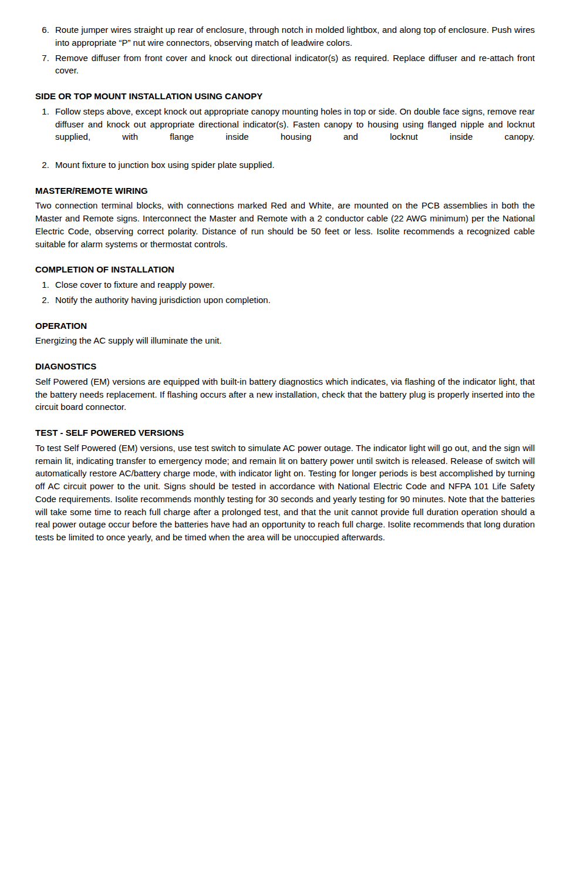Route jumper wires straight up rear of enclosure, through notch in molded lightbox, and along top of enclosure. Push wires into appropriate “P” nut wire connectors, observing match of leadwire colors.
Remove diffuser from front cover and knock out directional indicator(s) as required. Replace diffuser and re-attach front cover.
Side or Top Mount Installation Using Canopy
Follow steps above, except knock out appropriate canopy mounting holes in top or side. On double face signs, remove rear diffuser and knock out appropriate directional indicator(s). Fasten canopy to housing using flanged nipple and locknut supplied, with flange inside housing and locknut inside canopy.
Mount fixture to junction box using spider plate supplied.
Master/Remote Wiring
Two connection terminal blocks, with connections marked Red and White, are mounted on the PCB assemblies in both the Master and Remote signs. Interconnect the Master and Remote with a 2 conductor cable (22 AWG minimum) per the National Electric Code, observing correct polarity. Distance of run should be 50 feet or less. Isolite recommends a recognized cable suitable for alarm systems or thermostat controls.
Completion of Installation
Close cover to fixture and reapply power.
Notify the authority having jurisdiction upon completion.
Operation
Energizing the AC supply will illuminate the unit.
Diagnostics
Self Powered (EM) versions are equipped with built-in battery diagnostics which indicates, via flashing of the indicator light, that the battery needs replacement. If flashing occurs after a new installation, check that the battery plug is properly inserted into the circuit board connector.
Test - Self Powered Versions
To test Self Powered (EM) versions, use test switch to simulate AC power outage. The indicator light will go out, and the sign will remain lit, indicating transfer to emergency mode; and remain lit on battery power until switch is released. Release of switch will automatically restore AC/battery charge mode, with indicator light on. Testing for longer periods is best accomplished by turning off AC circuit power to the unit. Signs should be tested in accordance with National Electric Code and NFPA 101 Life Safety Code requirements. Isolite recommends monthly testing for 30 seconds and yearly testing for 90 minutes. Note that the batteries will take some time to reach full charge after a prolonged test, and that the unit cannot provide full duration operation should a real power outage occur before the batteries have had an opportunity to reach full charge. Isolite recommends that long duration tests be limited to once yearly, and be timed when the area will be unoccupied afterwards.